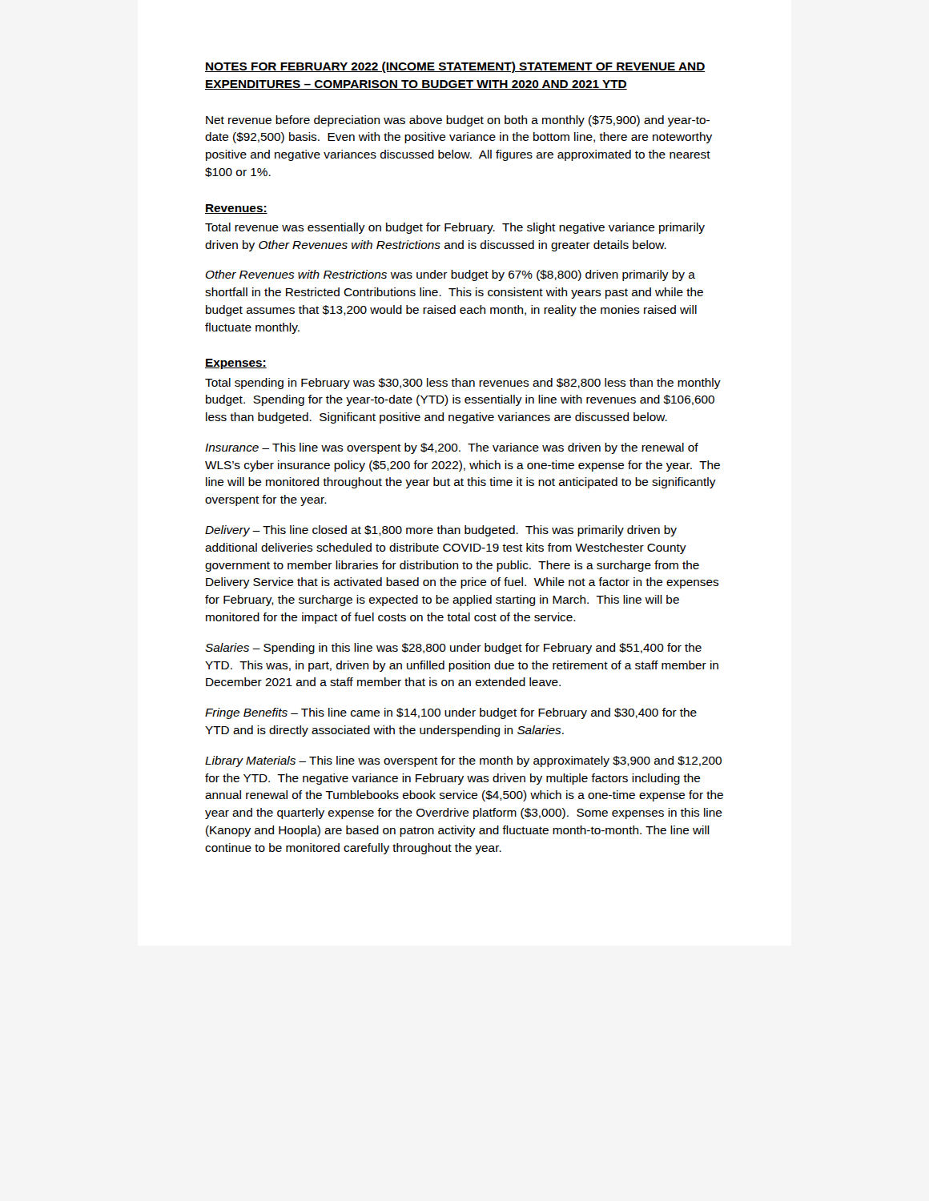Notes for February 2022 (Income Statement) Statement of Revenue and Expenditures – Comparison to Budget with 2020 and 2021 YTD
Net revenue before depreciation was above budget on both a monthly ($75,900) and year-to-date ($92,500) basis. Even with the positive variance in the bottom line, there are noteworthy positive and negative variances discussed below. All figures are approximated to the nearest $100 or 1%.
Revenues:
Total revenue was essentially on budget for February. The slight negative variance primarily driven by Other Revenues with Restrictions and is discussed in greater details below.
Other Revenues with Restrictions was under budget by 67% ($8,800) driven primarily by a shortfall in the Restricted Contributions line. This is consistent with years past and while the budget assumes that $13,200 would be raised each month, in reality the monies raised will fluctuate monthly.
Expenses:
Total spending in February was $30,300 less than revenues and $82,800 less than the monthly budget. Spending for the year-to-date (YTD) is essentially in line with revenues and $106,600 less than budgeted. Significant positive and negative variances are discussed below.
Insurance – This line was overspent by $4,200. The variance was driven by the renewal of WLS’s cyber insurance policy ($5,200 for 2022), which is a one-time expense for the year. The line will be monitored throughout the year but at this time it is not anticipated to be significantly overspent for the year.
Delivery – This line closed at $1,800 more than budgeted. This was primarily driven by additional deliveries scheduled to distribute COVID-19 test kits from Westchester County government to member libraries for distribution to the public. There is a surcharge from the Delivery Service that is activated based on the price of fuel. While not a factor in the expenses for February, the surcharge is expected to be applied starting in March. This line will be monitored for the impact of fuel costs on the total cost of the service.
Salaries – Spending in this line was $28,800 under budget for February and $51,400 for the YTD. This was, in part, driven by an unfilled position due to the retirement of a staff member in December 2021 and a staff member that is on an extended leave.
Fringe Benefits – This line came in $14,100 under budget for February and $30,400 for the YTD and is directly associated with the underspending in Salaries.
Library Materials – This line was overspent for the month by approximately $3,900 and $12,200 for the YTD. The negative variance in February was driven by multiple factors including the annual renewal of the Tumblebooks ebook service ($4,500) which is a one-time expense for the year and the quarterly expense for the Overdrive platform ($3,000). Some expenses in this line (Kanopy and Hoopla) are based on patron activity and fluctuate month-to-month. The line will continue to be monitored carefully throughout the year.